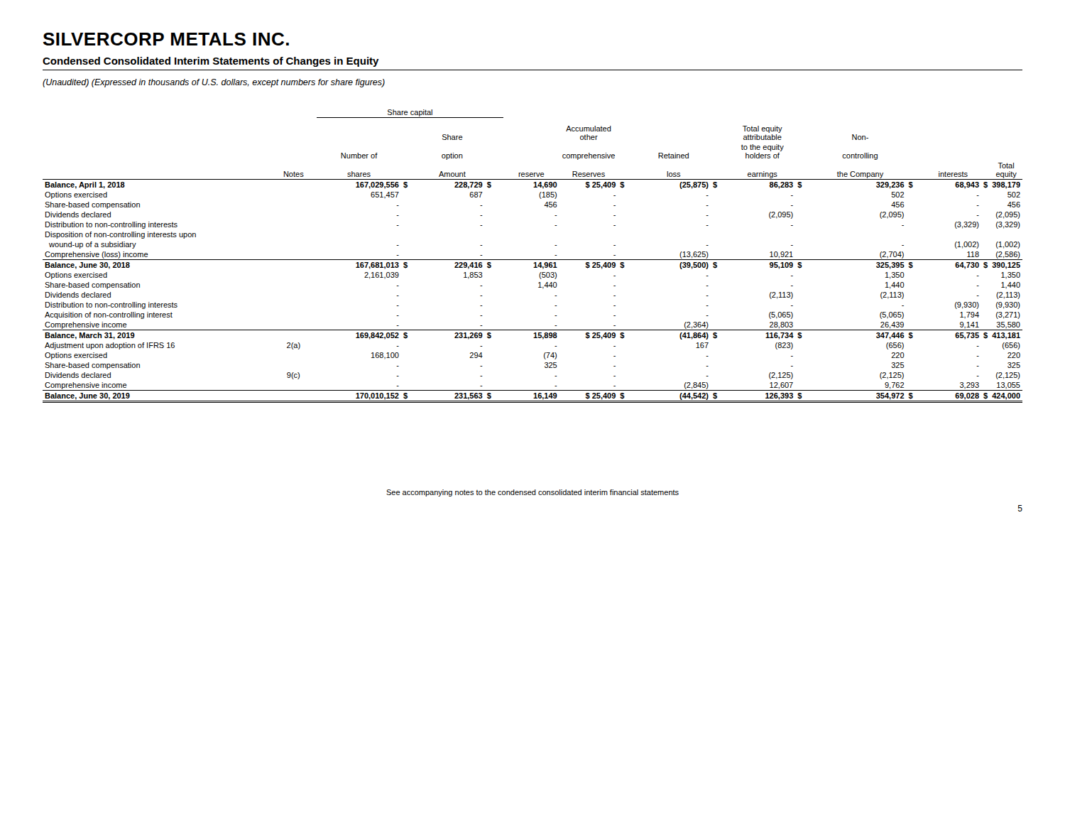SILVERCORP METALS INC.
Condensed Consolidated Interim Statements of Changes in Equity
(Unaudited) (Expressed in thousands of U.S. dollars, except numbers for share figures)
| | | Share capital | |
| | | | | Share | | | Accumulated other | | | | Total equity attributable | | Non- | | | | |
| | | Number of | | option | | | comprehensive | | Retained | | to the equity holders of | | controlling | | | | |
| | Notes | shares | | Amount | | reserve | Reserves | | loss | | earnings | | the Company | | interests | | Total equity |
| Balance, April 1, 2018 | | 167,029,556 | $ | 228,729 | $ | 14,690 | $ 25,409 | $ | (25,875) | $ | 86,283 | $ | 329,236 | $ | 68,943 | $ | 398,179 |
| Options exercised | | 651,457 | | 687 | | (185) | - | | - | | - | | 502 | | - | | 502 |
| Share-based compensation | | - | | - | | 456 | - | | - | | - | | 456 | | - | | 456 |
| Dividends declared | | - | | - | | - | - | | - | | (2,095) | | (2,095) | | - | | (2,095) |
| Distribution to non-controlling interests | | - | | - | | - | - | | - | | - | | - | | (3,329) | | (3,329) |
| Disposition of non-controlling interests upon | | | | | | | | | | | | | | | | | |
| wound-up of a subsidiary | | - | | - | | - | - | | - | | - | | - | | (1,002) | | (1,002) |
| Comprehensive (loss) income | | - | | - | | - | - | | (13,625) | | 10,921 | | (2,704) | | 118 | | (2,586) |
| Balance, June 30, 2018 | | 167,681,013 | $ | 229,416 | $ | 14,961 | $ 25,409 | $ | (39,500) | $ | 95,109 | $ | 325,395 | $ | 64,730 | $ | 390,125 |
| Options exercised | | 2,161,039 | | 1,853 | | (503) | - | | - | | - | | 1,350 | | - | | 1,350 |
| Share-based compensation | | - | | - | | 1,440 | - | | - | | - | | 1,440 | | - | | 1,440 |
| Dividends declared | | - | | - | | - | - | | - | | (2,113) | | (2,113) | | - | | (2,113) |
| Distribution to non-controlling interests | | - | | - | | - | - | | - | | - | | - | | (9,930) | | (9,930) |
| Acquisition of non-controlling interest | | - | | - | | - | - | | - | | (5,065) | | (5,065) | | 1,794 | | (3,271) |
| Comprehensive income | | - | | - | | - | - | | (2,364) | | 28,803 | | 26,439 | | 9,141 | | 35,580 |
| Balance, March 31, 2019 | | 169,842,052 | $ | 231,269 | $ | 15,898 | $ 25,409 | $ | (41,864) | $ | 116,734 | $ | 347,446 | $ | 65,735 | $ | 413,181 |
| Adjustment upon adoption of IFRS 16 | 2(a) | - | | - | | - | - | | 167 | | (823) | | (656) | | - | | (656) |
| Options exercised | | 168,100 | | 294 | | (74) | - | | - | | - | | 220 | | - | | 220 |
| Share-based compensation | | - | | - | | 325 | - | | - | | - | | 325 | | - | | 325 |
| Dividends declared | 9(c) | - | | - | | - | - | | - | | (2,125) | | (2,125) | | - | | (2,125) |
| Comprehensive income | | - | | - | | - | - | | (2,845) | | 12,607 | | 9,762 | | 3,293 | | 13,055 |
| Balance, June 30, 2019 | | 170,010,152 | $ | 231,563 | $ | 16,149 | $ 25,409 | $ | (44,542) | $ | 126,393 | $ | 354,972 | $ | 69,028 | $ | 424,000 |
See accompanying notes to the condensed consolidated interim financial statements
5